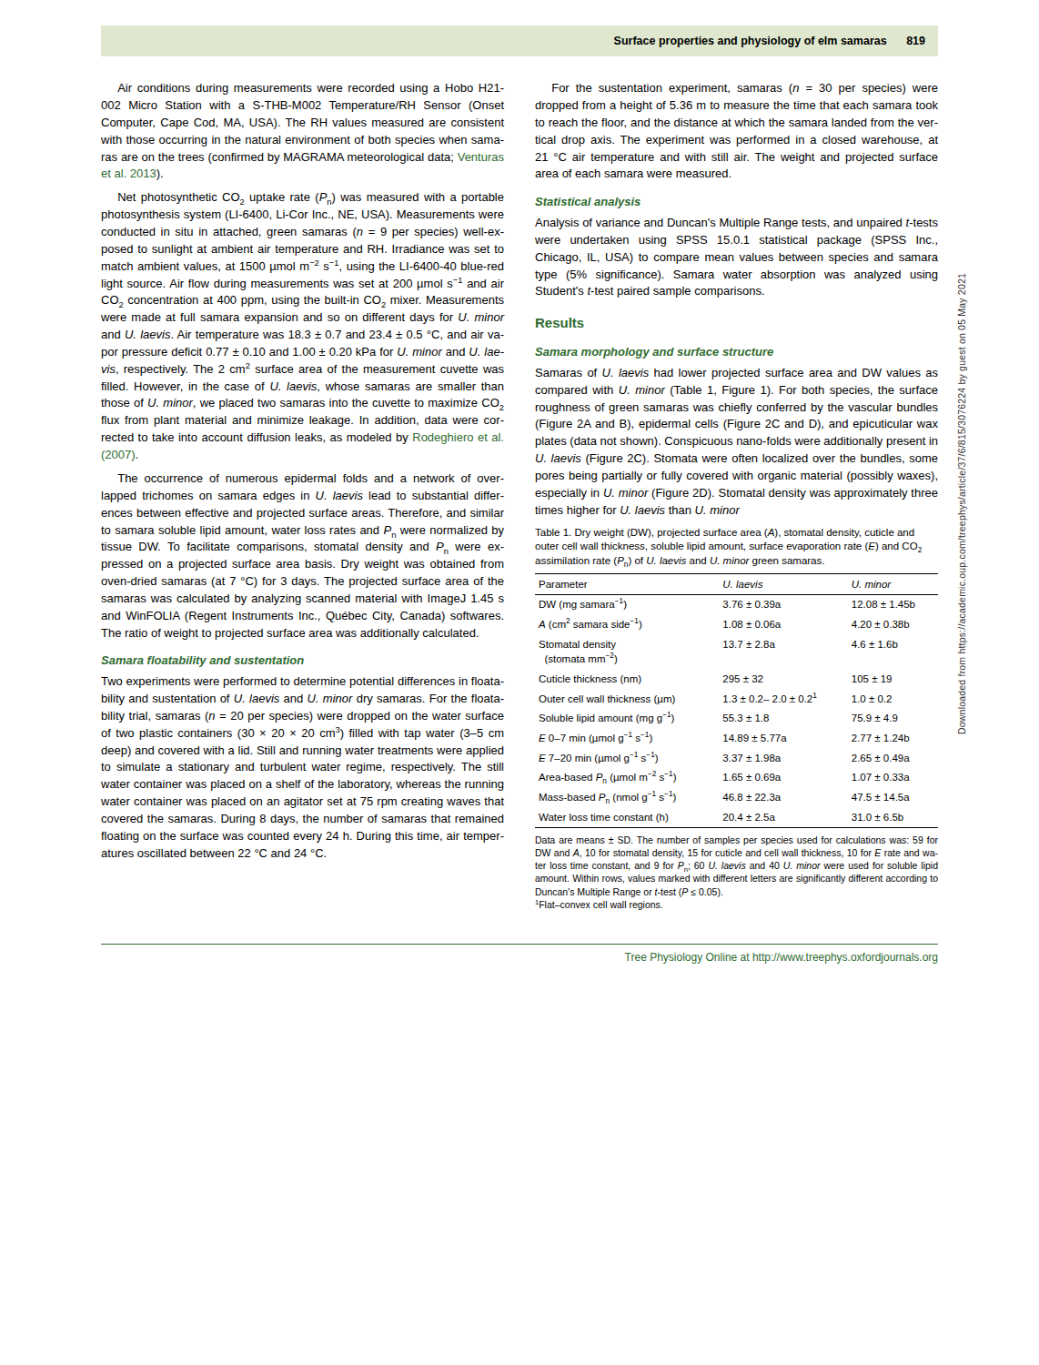Surface properties and physiology of elm samaras 819
Downloaded from https://academic.oup.com/treephys/article/37/6/815/3076224 by guest on 05 May 2021
Air conditions during measurements were recorded using a Hobo H21-002 Micro Station with a S-THB-M002 Temperature/RH Sensor (Onset Computer, Cape Cod, MA, USA). The RH values measured are consistent with those occurring in the natural environment of both species when samaras are on the trees (confirmed by MAGRAMA meteorological data; Venturas et al. 2013).
Net photosynthetic CO2 uptake rate (Pn) was measured with a portable photosynthesis system (LI-6400, Li-Cor Inc., NE, USA). Measurements were conducted in situ in attached, green samaras (n = 9 per species) well-exposed to sunlight at ambient air temperature and RH. Irradiance was set to match ambient values, at 1500 µmol m−2 s−1, using the LI-6400-40 blue-red light source. Air flow during measurements was set at 200 µmol s−1 and air CO2 concentration at 400 ppm, using the built-in CO2 mixer. Measurements were made at full samara expansion and so on different days for U. minor and U. laevis. Air temperature was 18.3 ± 0.7 and 23.4 ± 0.5 °C, and air vapor pressure deficit 0.77 ± 0.10 and 1.00 ± 0.20 kPa for U. minor and U. laevis, respectively. The 2 cm2 surface area of the measurement cuvette was filled. However, in the case of U. laevis, whose samaras are smaller than those of U. minor, we placed two samaras into the cuvette to maximize CO2 flux from plant material and minimize leakage. In addition, data were corrected to take into account diffusion leaks, as modeled by Rodeghiero et al. (2007).
The occurrence of numerous epidermal folds and a network of overlapped trichomes on samara edges in U. laevis lead to substantial differences between effective and projected surface areas. Therefore, and similar to samara soluble lipid amount, water loss rates and Pn were normalized by tissue DW. To facilitate comparisons, stomatal density and Pn were expressed on a projected surface area basis. Dry weight was obtained from oven-dried samaras (at 7 °C) for 3 days. The projected surface area of the samaras was calculated by analyzing scanned material with ImageJ 1.45 s and WinFOLIA (Regent Instruments Inc., Québec City, Canada) softwares. The ratio of weight to projected surface area was additionally calculated.
Samara floatability and sustentation
Two experiments were performed to determine potential differences in floatability and sustentation of U. laevis and U. minor dry samaras. For the floatability trial, samaras (n = 20 per species) were dropped on the water surface of two plastic containers (30 × 20 × 20 cm3) filled with tap water (3–5 cm deep) and covered with a lid. Still and running water treatments were applied to simulate a stationary and turbulent water regime, respectively. The still water container was placed on a shelf of the laboratory, whereas the running water container was placed on an agitator set at 75 rpm creating waves that covered the samaras. During 8 days, the number of samaras that remained floating on the surface was counted every 24 h. During this time, air temperatures oscillated between 22 °C and 24 °C.
For the sustentation experiment, samaras (n = 30 per species) were dropped from a height of 5.36 m to measure the time that each samara took to reach the floor, and the distance at which the samara landed from the vertical drop axis. The experiment was performed in a closed warehouse, at 21 °C air temperature and with still air. The weight and projected surface area of each samara were measured.
Statistical analysis
Analysis of variance and Duncan's Multiple Range tests, and unpaired t-tests were undertaken using SPSS 15.0.1 statistical package (SPSS Inc., Chicago, IL, USA) to compare mean values between species and samara type (5% significance). Samara water absorption was analyzed using Student's t-test paired sample comparisons.
Results
Samara morphology and surface structure
Samaras of U. laevis had lower projected surface area and DW values as compared with U. minor (Table 1, Figure 1). For both species, the surface roughness of green samaras was chiefly conferred by the vascular bundles (Figure 2A and B), epidermal cells (Figure 2C and D), and epicuticular wax plates (data not shown). Conspicuous nano-folds were additionally present in U. laevis (Figure 2C). Stomata were often localized over the bundles, some pores being partially or fully covered with organic material (possibly waxes), especially in U. minor (Figure 2D). Stomatal density was approximately three times higher for U. laevis than U. minor
Table 1. Dry weight (DW), projected surface area ( A ), stomatal density, cuticle and outer cell wall thickness, soluble lipid amount, surface evaporation rate ( E ) and CO 2 assimilation rate ( P n ) of U. laevis and U. minor green samaras.
| Parameter | U. laevis | U. minor |
| --- | --- | --- |
| DW (mg samara −1 ) | 3.76 ± 0.39a | 12.08 ± 1.45b |
| A (cm 2 samara side −1 ) | 1.08 ± 0.06a | 4.20 ± 0.38b |
| Stomatal density (stomata mm −2 ) | 13.7 ± 2.8a | 4.6 ± 1.6b |
| Cuticle thickness (nm) | 295 ± 32 | 105 ± 19 |
| Outer cell wall thickness (µm) | 1.3 ± 0.2– 2.0 ± 0.2 1 | 1.0 ± 0.2 |
| Soluble lipid amount (mg g −1 ) | 55.3 ± 1.8 | 75.9 ± 4.9 |
| E 0–7 min (µmol g −1 s −1 ) | 14.89 ± 5.77a | 2.77 ± 1.24b |
| E 7–20 min (µmol g −1 s −1 ) | 3.37 ± 1.98a | 2.65 ± 0.49a |
| Area-based P n (µmol m −2 s −1 ) | 1.65 ± 0.69a | 1.07 ± 0.33a |
| Mass-based P n (nmol g −1 s −1 ) | 46.8 ± 22.3a | 47.5 ± 14.5a |
| Water loss time constant (h) | 20.4 ± 2.5a | 31.0 ± 6.5b |
Data are means ± SD. The number of samples per species used for calculations was: 59 for DW and A, 10 for stomatal density, 15 for cuticle and cell wall thickness, 10 for E rate and water loss time constant, and 9 for Pn; 60 U. laevis and 40 U. minor were used for soluble lipid amount. Within rows, values marked with different letters are significantly different according to Duncan's Multiple Range or t-test (P ≤ 0.05).
1Flat–convex cell wall regions.
Tree Physiology Online at http://www.treephys.oxfordjournals.org